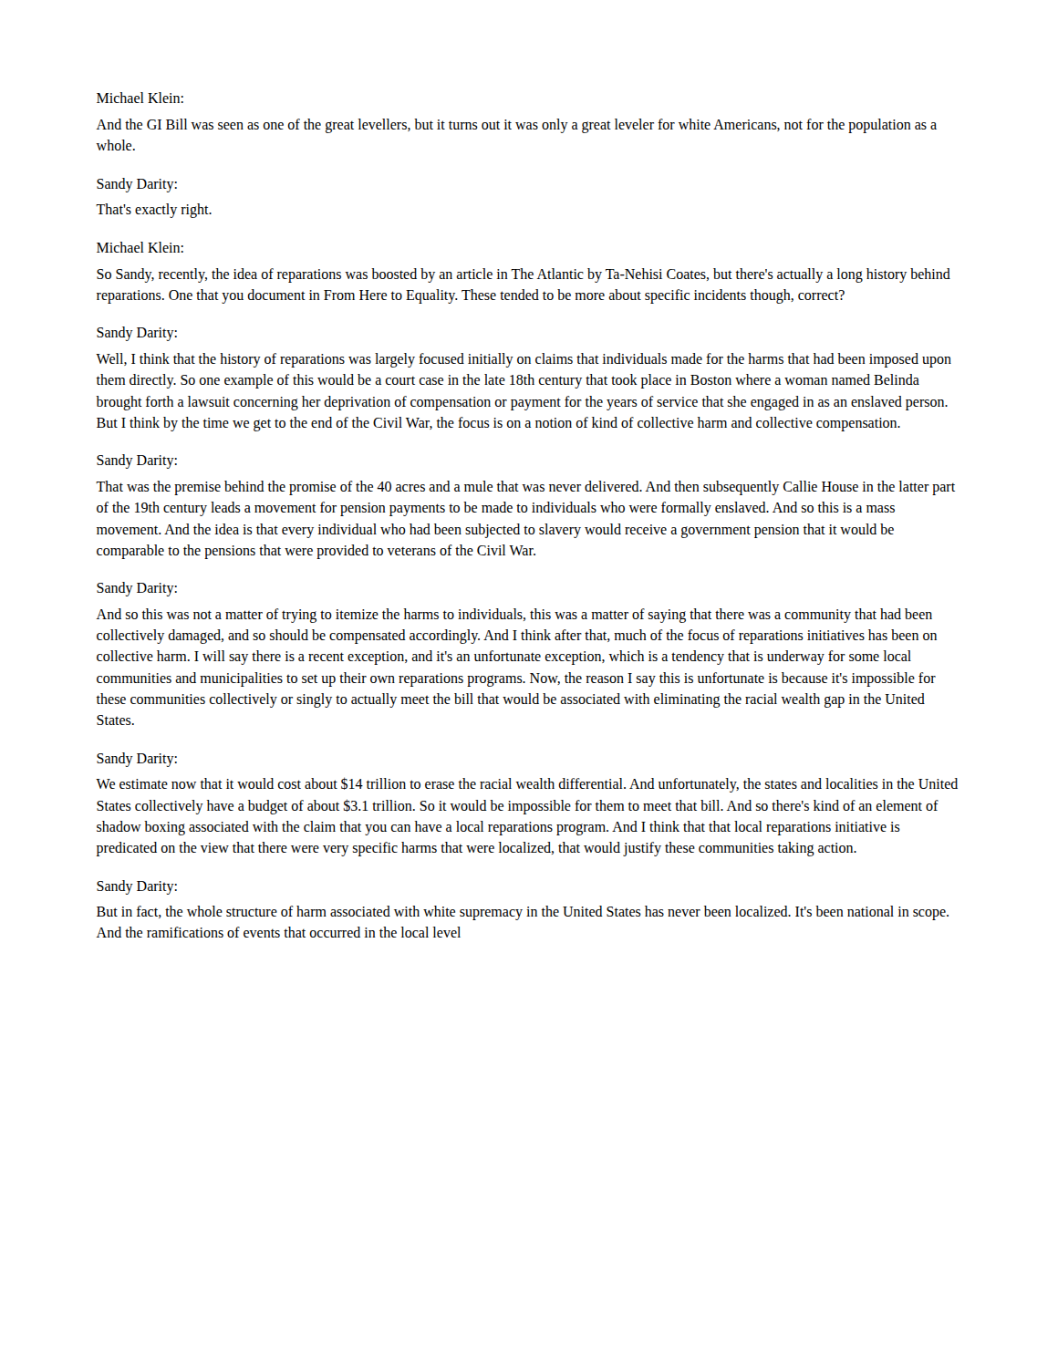Michael Klein:
And the GI Bill was seen as one of the great levellers, but it turns out it was only a great leveler for white Americans, not for the population as a whole.
Sandy Darity:
That's exactly right.
Michael Klein:
So Sandy, recently, the idea of reparations was boosted by an article in The Atlantic by Ta-Nehisi Coates, but there's actually a long history behind reparations. One that you document in From Here to Equality. These tended to be more about specific incidents though, correct?
Sandy Darity:
Well, I think that the history of reparations was largely focused initially on claims that individuals made for the harms that had been imposed upon them directly. So one example of this would be a court case in the late 18th century that took place in Boston where a woman named Belinda brought forth a lawsuit concerning her deprivation of compensation or payment for the years of service that she engaged in as an enslaved person. But I think by the time we get to the end of the Civil War, the focus is on a notion of kind of collective harm and collective compensation.
Sandy Darity:
That was the premise behind the promise of the 40 acres and a mule that was never delivered. And then subsequently Callie House in the latter part of the 19th century leads a movement for pension payments to be made to individuals who were formally enslaved. And so this is a mass movement. And the idea is that every individual who had been subjected to slavery would receive a government pension that it would be comparable to the pensions that were provided to veterans of the Civil War.
Sandy Darity:
And so this was not a matter of trying to itemize the harms to individuals, this was a matter of saying that there was a community that had been collectively damaged, and so should be compensated accordingly. And I think after that, much of the focus of reparations initiatives has been on collective harm. I will say there is a recent exception, and it's an unfortunate exception, which is a tendency that is underway for some local communities and municipalities to set up their own reparations programs. Now, the reason I say this is unfortunate is because it's impossible for these communities collectively or singly to actually meet the bill that would be associated with eliminating the racial wealth gap in the United States.
Sandy Darity:
We estimate now that it would cost about $14 trillion to erase the racial wealth differential. And unfortunately, the states and localities in the United States collectively have a budget of about $3.1 trillion. So it would be impossible for them to meet that bill. And so there's kind of an element of shadow boxing associated with the claim that you can have a local reparations program. And I think that that local reparations initiative is predicated on the view that there were very specific harms that were localized, that would justify these communities taking action.
Sandy Darity:
But in fact, the whole structure of harm associated with white supremacy in the United States has never been localized. It's been national in scope. And the ramifications of events that occurred in the local level